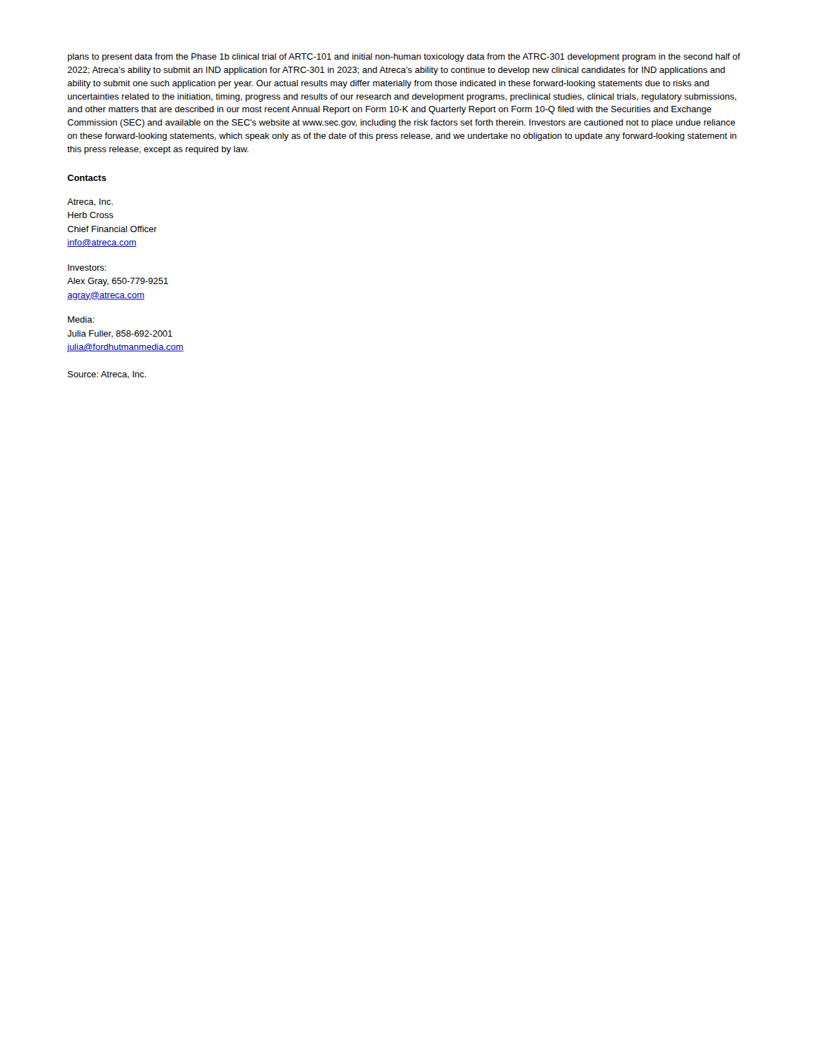plans to present data from the Phase 1b clinical trial of ARTC-101 and initial non-human toxicology data from the ATRC-301 development program in the second half of 2022; Atreca’s ability to submit an IND application for ATRC-301 in 2023; and Atreca’s ability to continue to develop new clinical candidates for IND applications and ability to submit one such application per year. Our actual results may differ materially from those indicated in these forward-looking statements due to risks and uncertainties related to the initiation, timing, progress and results of our research and development programs, preclinical studies, clinical trials, regulatory submissions, and other matters that are described in our most recent Annual Report on Form 10-K and Quarterly Report on Form 10-Q filed with the Securities and Exchange Commission (SEC) and available on the SEC's website at www.sec.gov, including the risk factors set forth therein. Investors are cautioned not to place undue reliance on these forward-looking statements, which speak only as of the date of this press release, and we undertake no obligation to update any forward-looking statement in this press release, except as required by law.
Contacts
Atreca, Inc.
Herb Cross
Chief Financial Officer
info@atreca.com
Investors:
Alex Gray, 650-779-9251
agray@atreca.com
Media:
Julia Fuller, 858-692-2001
julia@fordhutmanmedia.com
Source: Atreca, Inc.